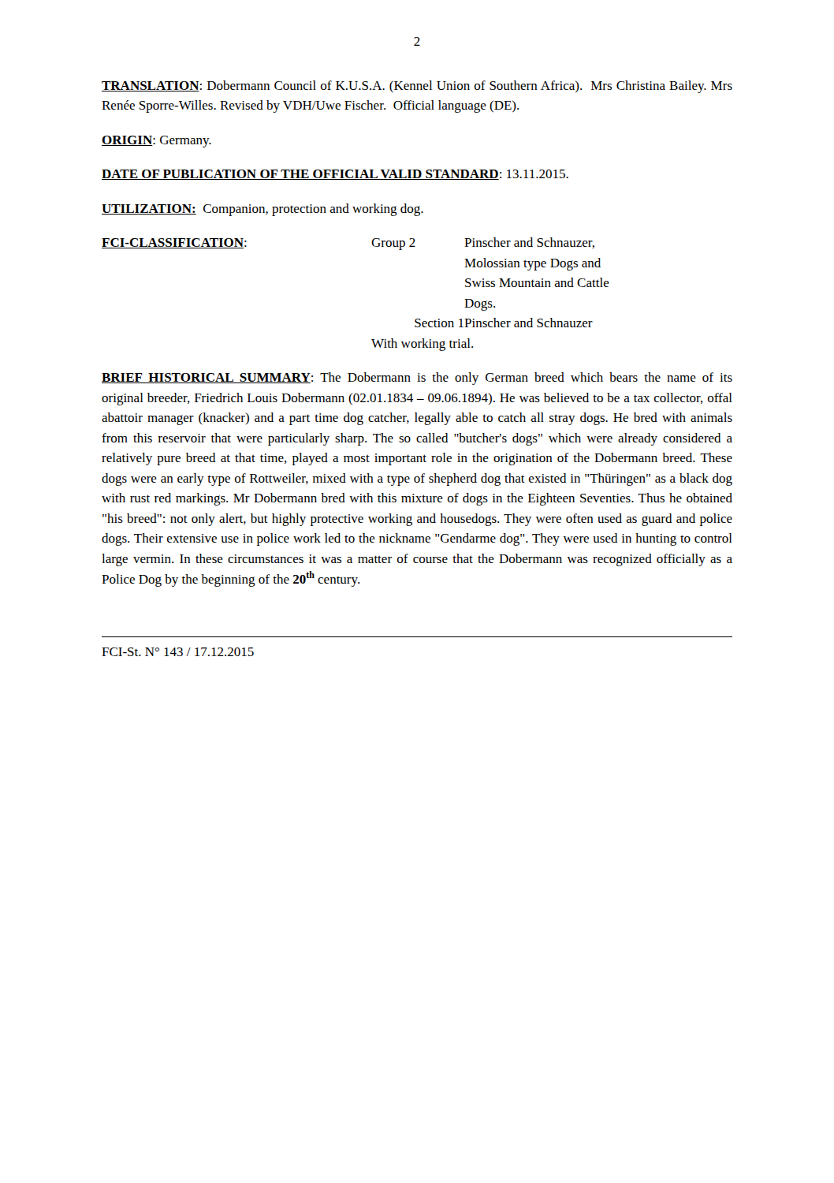2
TRANSLATION: Dobermann Council of K.U.S.A. (Kennel Union of Southern Africa). Mrs Christina Bailey. Mrs Renée Sporre-Willes. Revised by VDH/Uwe Fischer. Official language (DE).
ORIGIN: Germany.
DATE OF PUBLICATION OF THE OFFICIAL VALID STANDARD: 13.11.2015.
UTILIZATION: Companion, protection and working dog.
| FCI-CLASSIFICATION : | Group 2 | Pinscher and Schnauzer, Molossian type Dogs and Swiss Mountain and Cattle Dogs. |
| | Section 1 | Pinscher and Schnauzer |
| | With working trial. |
BRIEF HISTORICAL SUMMARY: The Dobermann is the only German breed which bears the name of its original breeder, Friedrich Louis Dobermann (02.01.1834 – 09.06.1894). He was believed to be a tax collector, offal abattoir manager (knacker) and a part time dog catcher, legally able to catch all stray dogs. He bred with animals from this reservoir that were particularly sharp. The so called "butcher's dogs" which were already considered a relatively pure breed at that time, played a most important role in the origination of the Dobermann breed. These dogs were an early type of Rottweiler, mixed with a type of shepherd dog that existed in "Thüringen" as a black dog with rust red markings. Mr Dobermann bred with this mixture of dogs in the Eighteen Seventies. Thus he obtained "his breed": not only alert, but highly protective working and housedogs. They were often used as guard and police dogs. Their extensive use in police work led to the nickname "Gendarme dog". They were used in hunting to control large vermin. In these circumstances it was a matter of course that the Dobermann was recognized officially as a Police Dog by the beginning of the 20th century.
FCI-St. N° 143 / 17.12.2015